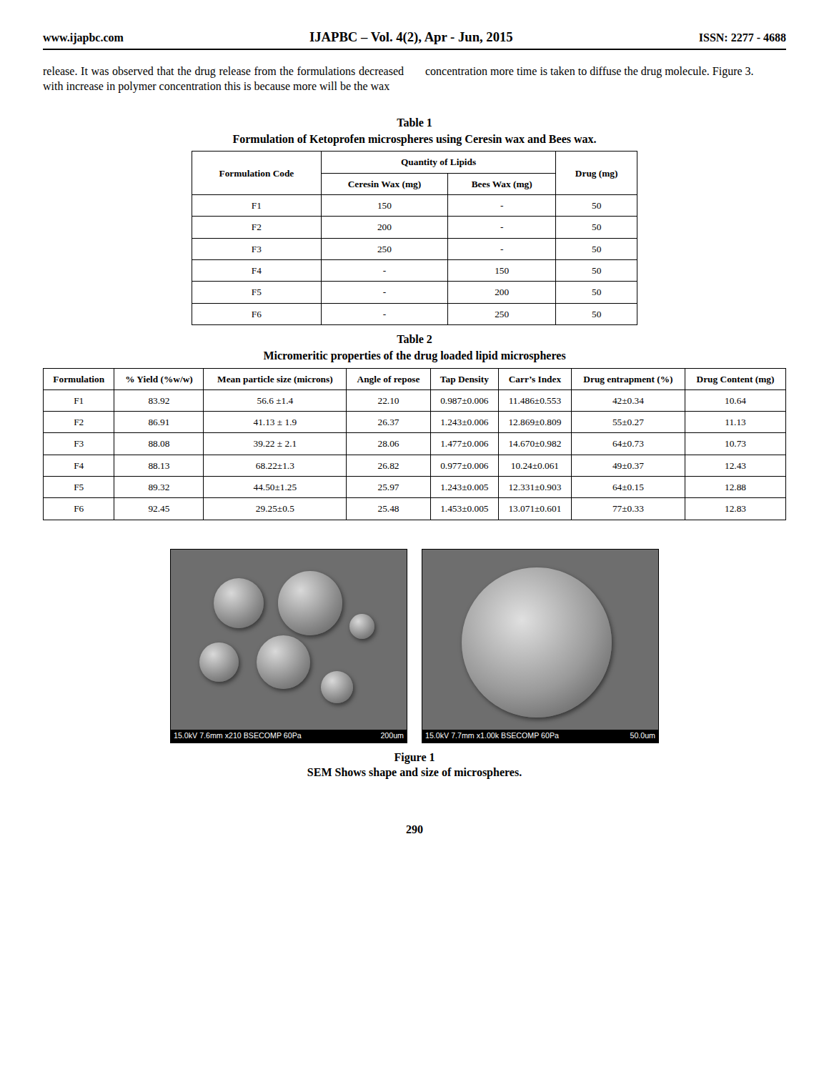www.ijapbc.com IJAPBC – Vol. 4(2), Apr - Jun, 2015 ISSN: 2277 - 4688
release. It was observed that the drug release from the formulations decreased with increase in polymer concentration this is because more will be the wax
concentration more time is taken to diffuse the drug molecule. Figure 3.
Table 1
Formulation of Ketoprofen microspheres using Ceresin wax and Bees wax.
| Formulation Code | Quantity of Lipids | Drug (mg) |
| --- | --- | --- |
| Ceresin Wax (mg) | Bees Wax (mg) |
| F1 | 150 | - | 50 |
| F2 | 200 | - | 50 |
| F3 | 250 | - | 50 |
| F4 | - | 150 | 50 |
| F5 | - | 200 | 50 |
| F6 | - | 250 | 50 |
Table 2
Micromeritic properties of the drug loaded lipid microspheres
| Formulation | % Yield (%w/w) | Mean particle size (microns) | Angle of repose | Tap Density | Carr’s Index | Drug entrapment (%) | Drug Content (mg) |
| --- | --- | --- | --- | --- | --- | --- | --- |
| F1 | 83.92 | 56.6 ±1.4 | 22.10 | 0.987±0.006 | 11.486±0.553 | 42±0.34 | 10.64 |
| F2 | 86.91 | 41.13 ± 1.9 | 26.37 | 1.243±0.006 | 12.869±0.809 | 55±0.27 | 11.13 |
| F3 | 88.08 | 39.22 ± 2.1 | 28.06 | 1.477±0.006 | 14.670±0.982 | 64±0.73 | 10.73 |
| F4 | 88.13 | 68.22±1.3 | 26.82 | 0.977±0.006 | 10.24±0.061 | 49±0.37 | 12.43 |
| F5 | 89.32 | 44.50±1.25 | 25.97 | 1.243±0.005 | 12.331±0.903 | 64±0.15 | 12.88 |
| F6 | 92.45 | 29.25±0.5 | 25.48 | 1.453±0.005 | 13.071±0.601 | 77±0.33 | 12.83 |
15.0kV 7.6mm x210 BSECOMP 60Pa 200um
15.0kV 7.7mm x1.00k BSECOMP 60Pa 50.0um
Figure 1
SEM Shows shape and size of microspheres.
290